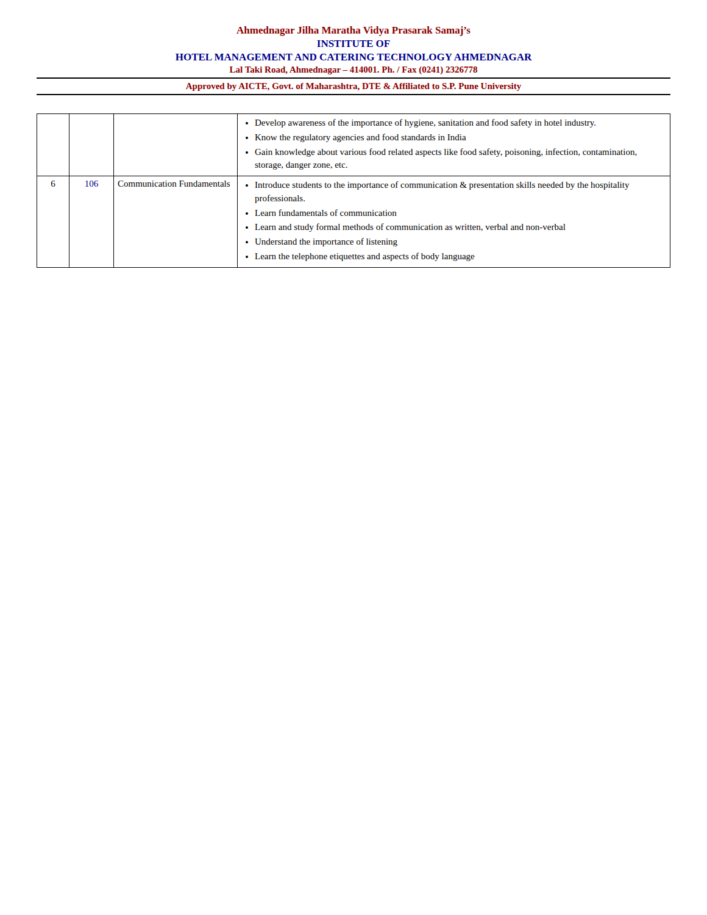Ahmednagar Jilha Maratha Vidya Prasarak Samaj’s
INSTITUTE OF
HOTEL MANAGEMENT AND CATERING TECHNOLOGY AHMEDNAGAR
Lal Taki Road, Ahmednagar – 414001. Ph. / Fax (0241) 2326778
Approved by AICTE, Govt. of Maharashtra, DTE & Affiliated to S.P. Pune University
| | | | Develop awareness of the importance of hygiene, sanitation and food safety in hotel industry. Know the regulatory agencies and food standards in India Gain knowledge about various food related aspects like food safety, poisoning, infection, contamination, storage, danger zone, etc. |
| 6 | 106 | Communication Fundamentals | Introduce students to the importance of communication & presentation skills needed by the hospitality professionals. Learn fundamentals of communication Learn and study formal methods of communication as written, verbal and non-verbal Understand the importance of listening Learn the telephone etiquettes and aspects of body language |